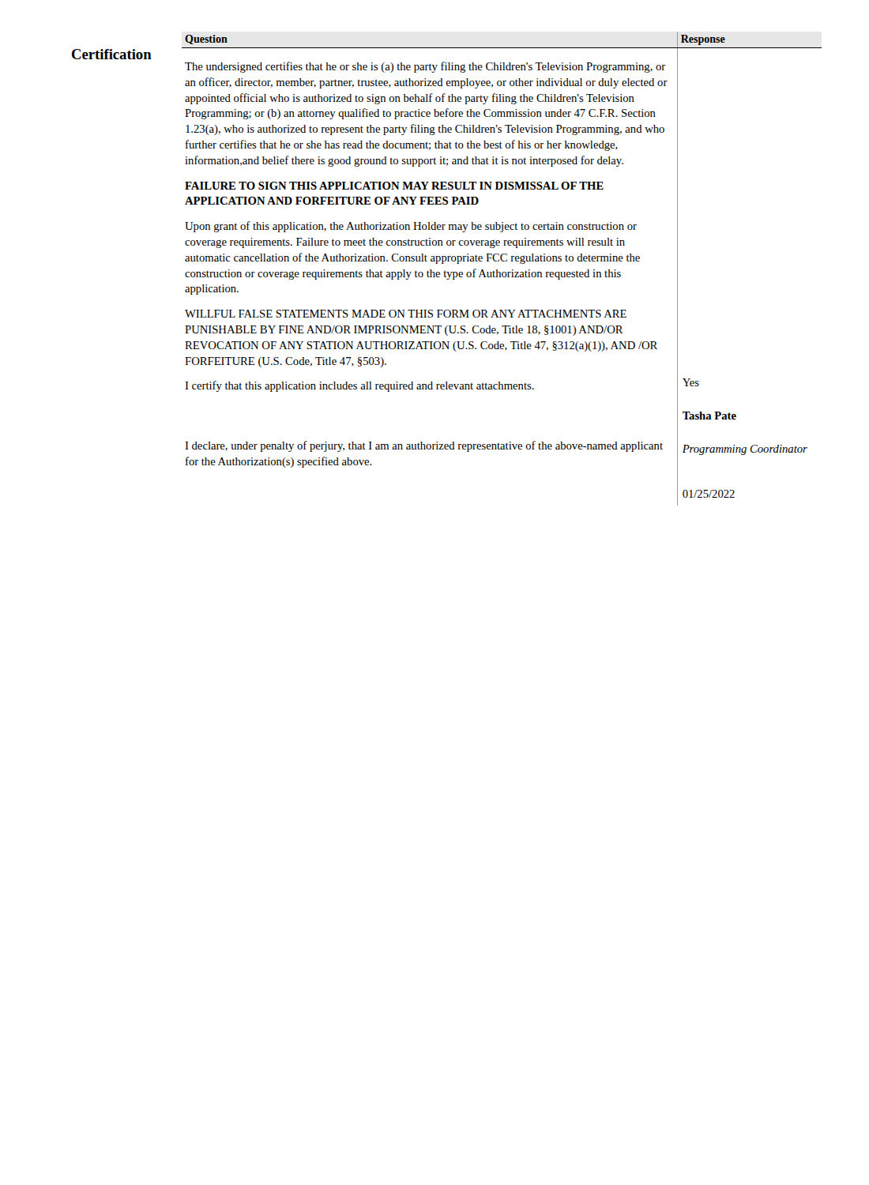Certification
| Question | Response |
| --- | --- |
| The undersigned certifies that he or she is (a) the party filing the Children's Television Programming, or an officer, director, member, partner, trustee, authorized employee, or other individual or duly elected or appointed official who is authorized to sign on behalf of the party filing the Children's Television Programming; or (b) an attorney qualified to practice before the Commission under 47 C.F.R. Section 1.23(a), who is authorized to represent the party filing the Children's Television Programming, and who further certifies that he or she has read the document; that to the best of his or her knowledge, information,and belief there is good ground to support it; and that it is not interposed for delay. FAILURE TO SIGN THIS APPLICATION MAY RESULT IN DISMISSAL OF THE APPLICATION AND FORFEITURE OF ANY FEES PAID Upon grant of this application, the Authorization Holder may be subject to certain construction or coverage requirements. Failure to meet the construction or coverage requirements will result in automatic cancellation of the Authorization. Consult appropriate FCC regulations to determine the construction or coverage requirements that apply to the type of Authorization requested in this application. WILLFUL FALSE STATEMENTS MADE ON THIS FORM OR ANY ATTACHMENTS ARE PUNISHABLE BY FINE AND/OR IMPRISONMENT (U.S. Code, Title 18, §1001) AND/OR REVOCATION OF ANY STATION AUTHORIZATION (U.S. Code, Title 47, §312(a)(1)), AND /OR FORFEITURE (U.S. Code, Title 47, §503). I certify that this application includes all required and relevant attachments. I declare, under penalty of perjury, that I am an authorized representative of the above-named applicant for the Authorization(s) specified above. | Yes Tasha Pate Programming Coordinator 01/25/2022 |